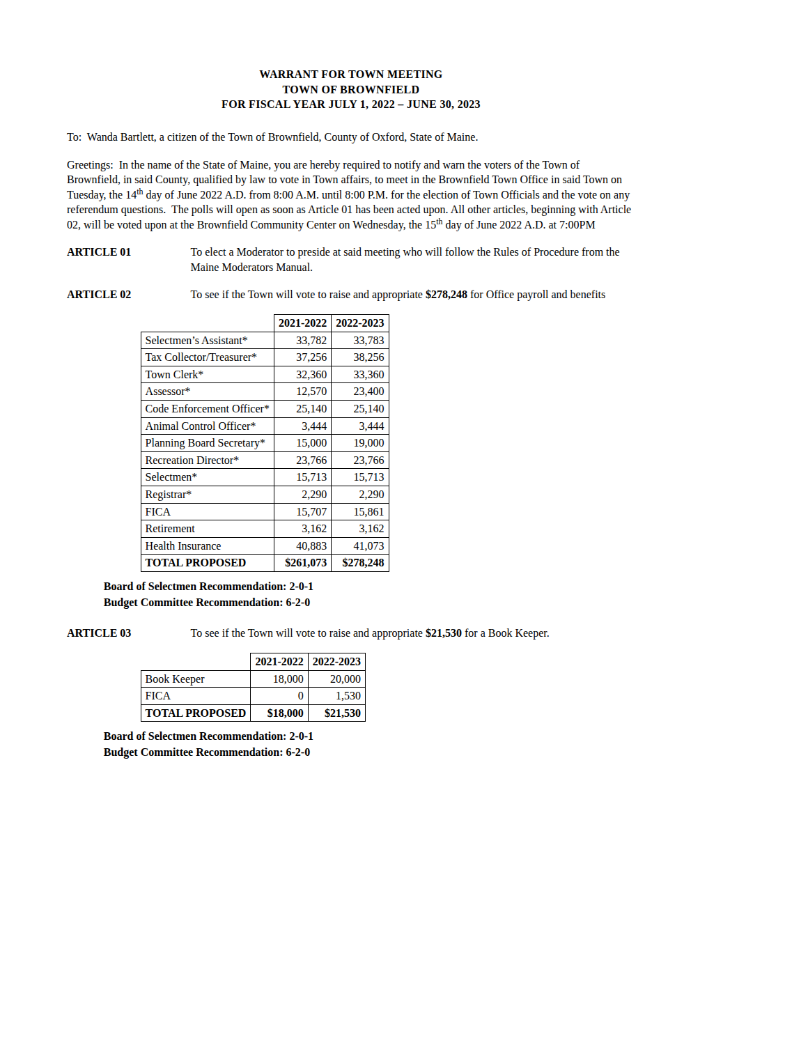WARRANT FOR TOWN MEETING
TOWN OF BROWNFIELD
FOR FISCAL YEAR JULY 1, 2022 – JUNE 30, 2023
To: Wanda Bartlett, a citizen of the Town of Brownfield, County of Oxford, State of Maine.
Greetings: In the name of the State of Maine, you are hereby required to notify and warn the voters of the Town of Brownfield, in said County, qualified by law to vote in Town affairs, to meet in the Brownfield Town Office in said Town on Tuesday, the 14th day of June 2022 A.D. from 8:00 A.M. until 8:00 P.M. for the election of Town Officials and the vote on any referendum questions. The polls will open as soon as Article 01 has been acted upon. All other articles, beginning with Article 02, will be voted upon at the Brownfield Community Center on Wednesday, the 15th day of June 2022 A.D. at 7:00PM
ARTICLE 01
To elect a Moderator to preside at said meeting who will follow the Rules of Procedure from the Maine Moderators Manual.
ARTICLE 02
To see if the Town will vote to raise and appropriate $278,248 for Office payroll and benefits
| | 2021-2022 | 2022-2023 |
| --- | --- | --- |
| Selectmen’s Assistant* | 33,782 | 33,783 |
| Tax Collector/Treasurer* | 37,256 | 38,256 |
| Town Clerk* | 32,360 | 33,360 |
| Assessor* | 12,570 | 23,400 |
| Code Enforcement Officer* | 25,140 | 25,140 |
| Animal Control Officer* | 3,444 | 3,444 |
| Planning Board Secretary* | 15,000 | 19,000 |
| Recreation Director* | 23,766 | 23,766 |
| Selectmen* | 15,713 | 15,713 |
| Registrar* | 2,290 | 2,290 |
| FICA | 15,707 | 15,861 |
| Retirement | 3,162 | 3,162 |
| Health Insurance | 40,883 | 41,073 |
| TOTAL PROPOSED | $261,073 | $278,248 |
Board of Selectmen Recommendation: 2-0-1
Budget Committee Recommendation: 6-2-0
ARTICLE 03
To see if the Town will vote to raise and appropriate $21,530 for a Book Keeper.
| | 2021-2022 | 2022-2023 |
| --- | --- | --- |
| Book Keeper | 18,000 | 20,000 |
| FICA | 0 | 1,530 |
| TOTAL PROPOSED | $18,000 | $21,530 |
Board of Selectmen Recommendation: 2-0-1
Budget Committee Recommendation: 6-2-0